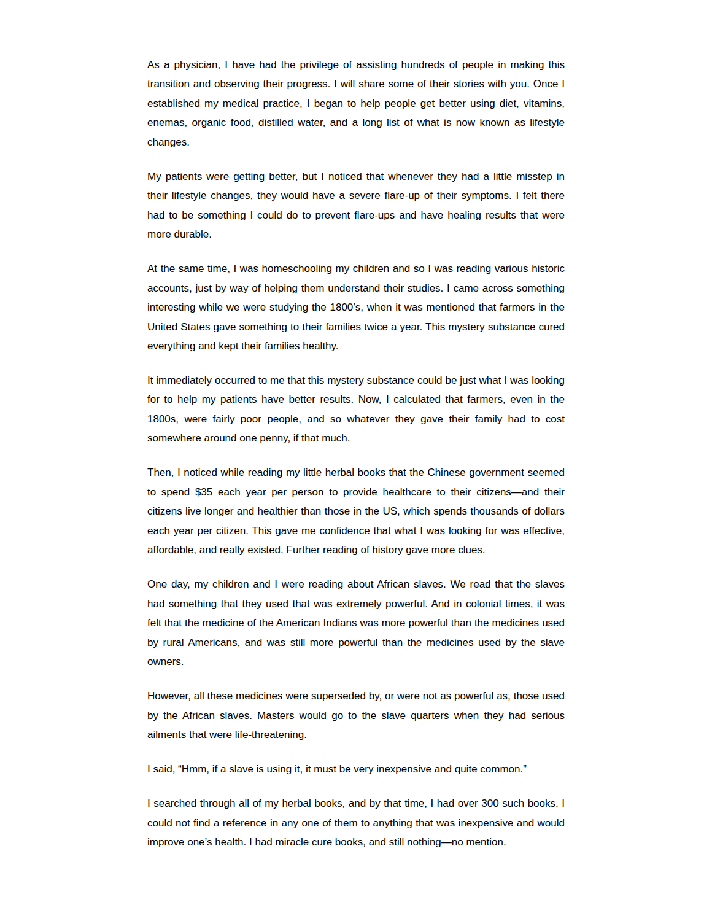As a physician, I have had the privilege of assisting hundreds of people in making this transition and observing their progress. I will share some of their stories with you. Once I established my medical practice, I began to help people get better using diet, vitamins, enemas, organic food, distilled water, and a long list of what is now known as lifestyle changes.
My patients were getting better, but I noticed that whenever they had a little misstep in their lifestyle changes, they would have a severe flare-up of their symptoms. I felt there had to be something I could do to prevent flare-ups and have healing results that were more durable.
At the same time, I was homeschooling my children and so I was reading various historic accounts, just by way of helping them understand their studies. I came across something interesting while we were studying the 1800’s, when it was mentioned that farmers in the United States gave something to their families twice a year. This mystery substance cured everything and kept their families healthy.
It immediately occurred to me that this mystery substance could be just what I was looking for to help my patients have better results. Now, I calculated that farmers, even in the 1800s, were fairly poor people, and so whatever they gave their family had to cost somewhere around one penny, if that much.
Then, I noticed while reading my little herbal books that the Chinese government seemed to spend $35 each year per person to provide healthcare to their citizens—and their citizens live longer and healthier than those in the US, which spends thousands of dollars each year per citizen. This gave me confidence that what I was looking for was effective, affordable, and really existed. Further reading of history gave more clues.
One day, my children and I were reading about African slaves. We read that the slaves had something that they used that was extremely powerful. And in colonial times, it was felt that the medicine of the American Indians was more powerful than the medicines used by rural Americans, and was still more powerful than the medicines used by the slave owners.
However, all these medicines were superseded by, or were not as powerful as, those used by the African slaves. Masters would go to the slave quarters when they had serious ailments that were life-threatening.
I said, “Hmm, if a slave is using it, it must be very inexpensive and quite common.”
I searched through all of my herbal books, and by that time, I had over 300 such books. I could not find a reference in any one of them to anything that was inexpensive and would improve one’s health. I had miracle cure books, and still nothing—no mention.